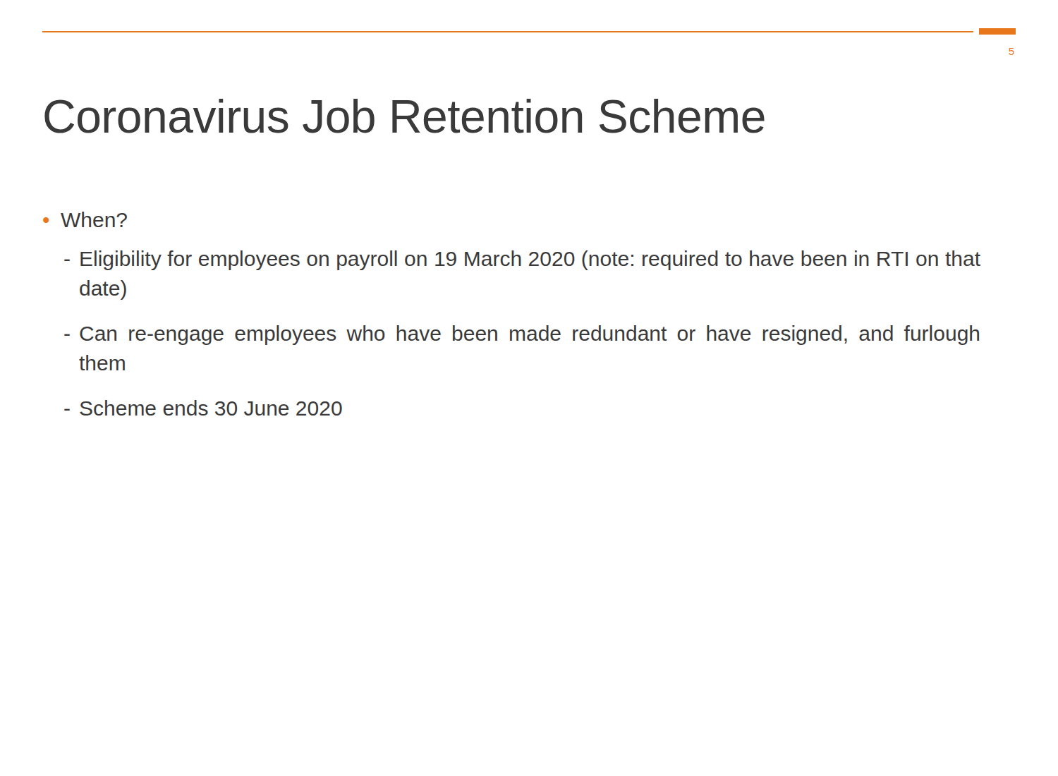5
Coronavirus Job Retention Scheme
When?
Eligibility for employees on payroll on 19 March 2020 (note: required to have been in RTI on that date)
Can re-engage employees who have been made redundant or have resigned, and furlough them
Scheme ends 30 June 2020